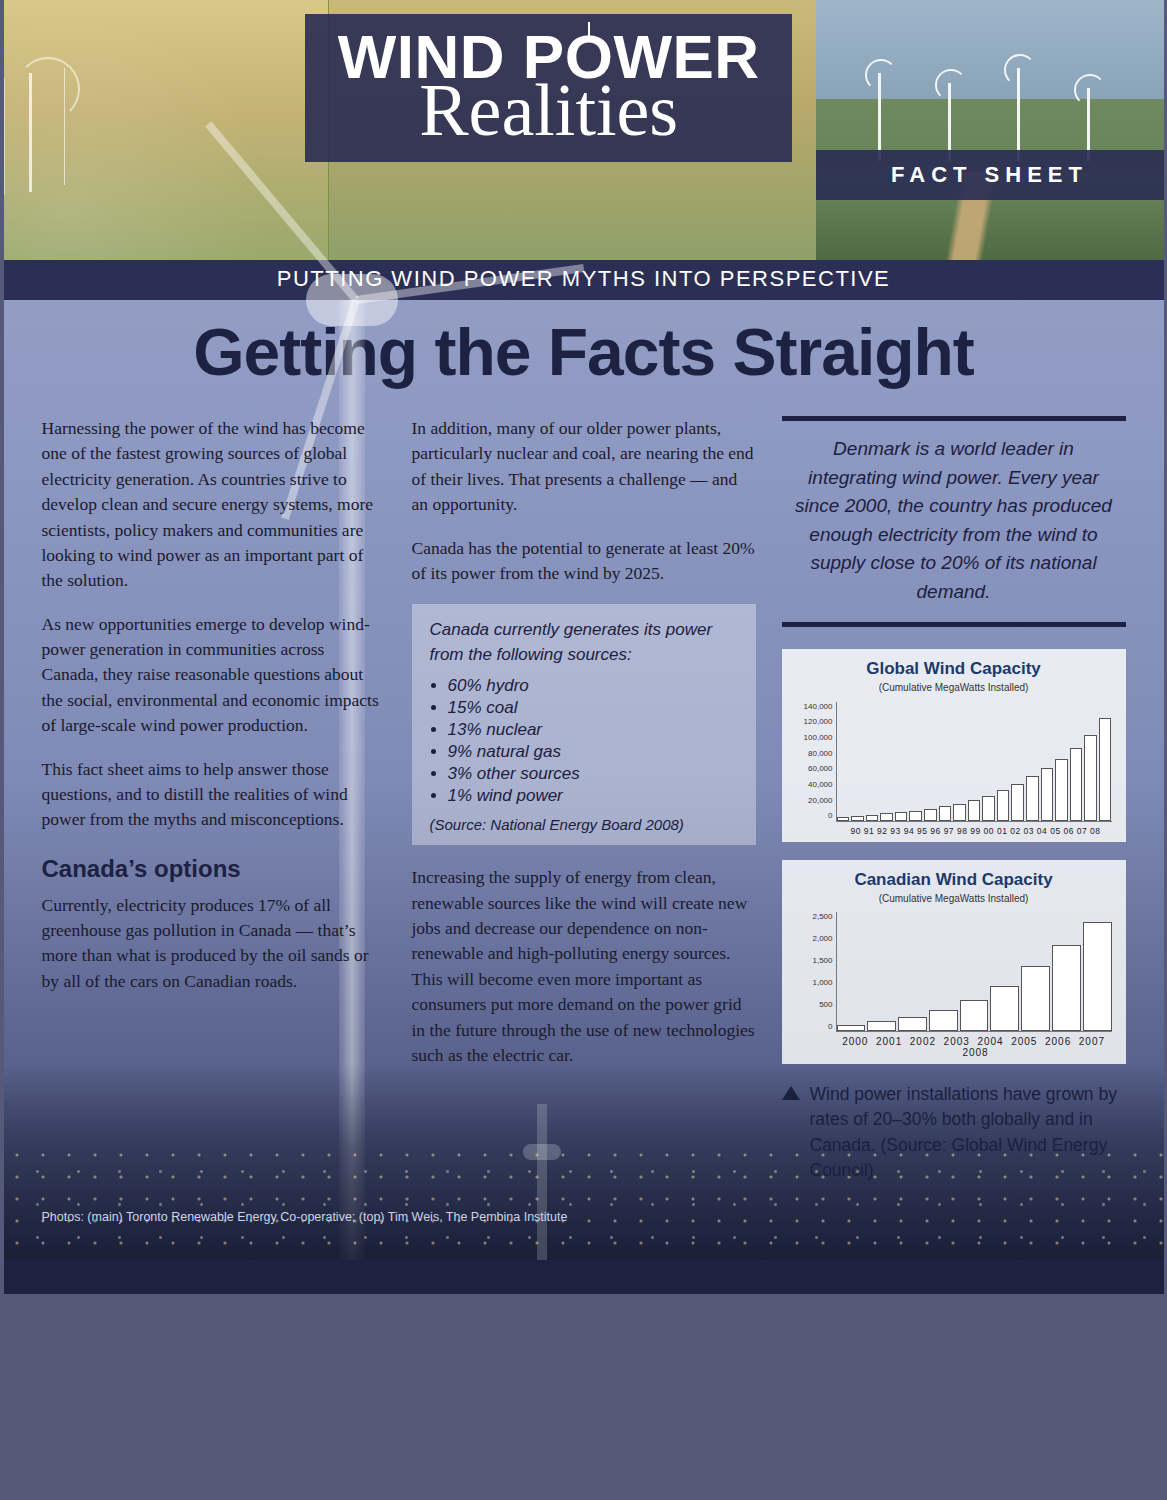WIND POWER
Realities
FACT SHEET
Putting wind power myths into perspective
Getting the Facts Straight
Harnessing the power of the wind has become one of the fastest growing sources of global electricity generation. As countries strive to develop clean and secure energy systems, more scientists, policy makers and communities are looking to wind power as an important part of the solution.
As new opportunities emerge to develop wind-power generation in communities across Canada, they raise reasonable questions about the social, environmental and economic impacts of large-scale wind power production.
This fact sheet aims to help answer those questions, and to distill the realities of wind power from the myths and misconceptions.
Canada’s options
Currently, electricity produces 17% of all greenhouse gas pollution in Canada — that’s more than what is produced by the oil sands or by all of the cars on Canadian roads.
In addition, many of our older power plants, particularly nuclear and coal, are nearing the end of their lives. That presents a challenge — and an opportunity.
Canada has the potential to generate at least 20% of its power from the wind by 2025.
Canada currently generates its power from the following sources:
60% hydro
15% coal
13% nuclear
9% natural gas
3% other sources
1% wind power
(Source: National Energy Board 2008)
Increasing the supply of energy from clean, renewable sources like the wind will create new jobs and decrease our dependence on non-renewable and high-polluting energy sources. This will become even more important as consumers put more demand on the power grid in the future through the use of new technologies such as the electric car.
Denmark is a world leader in integrating wind power. Every year since 2000, the country has produced enough electricity from the wind to supply close to 20% of its national demand.
Global Wind Capacity
(Cumulative MegaWatts Installed)
140,000 120,000 100,000 80,000 60,000 40,000 20,000 0
90 91 92 93 94 95 96 97 98 99 00 01 02 03 04 05 06 07 08
Canadian Wind Capacity
(Cumulative MegaWatts Installed)
2,500 2,000 1,500 1,000 500 0
2000 2001 2002 2003 2004 2005 2006 2007 2008
Wind power installations have grown by rates of 20–30% both globally and in Canada. (Source: Global Wind Energy Council)
Photos: (main) Toronto Renewable Energy Co-operative; (top) Tim Weis, The Pembina Institute